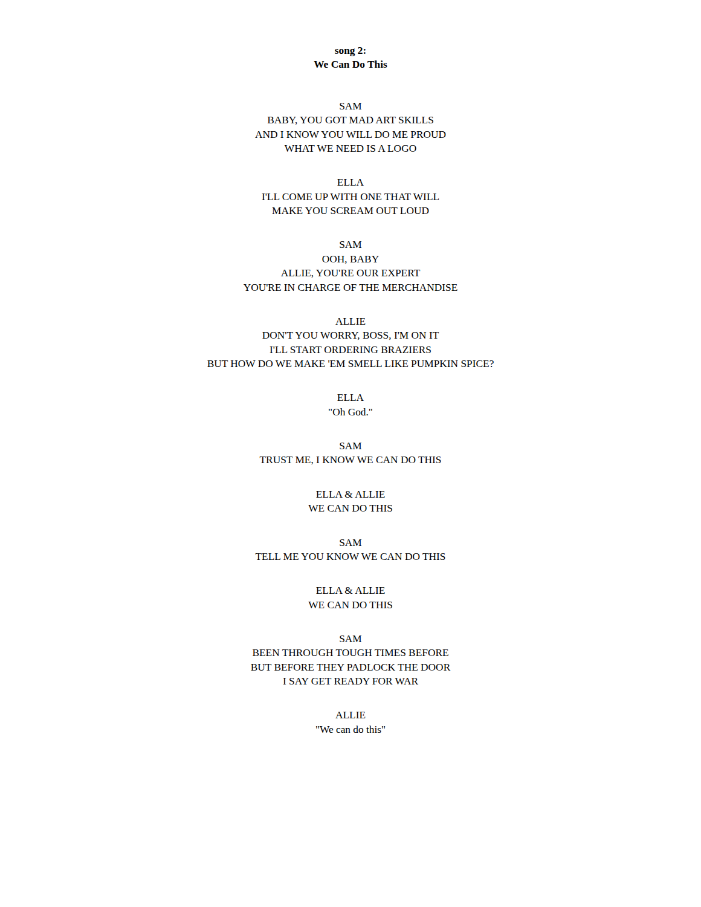song 2:
We Can Do This
SAM
BABY, YOU GOT MAD ART SKILLS
AND I KNOW YOU WILL DO ME PROUD
WHAT WE NEED IS A LOGO
ELLA
I'LL COME UP WITH ONE THAT WILL
MAKE YOU SCREAM OUT LOUD
SAM
OOH, BABY
ALLIE, YOU'RE OUR EXPERT
YOU'RE IN CHARGE OF THE MERCHANDISE
ALLIE
DON'T YOU WORRY, BOSS, I'M ON IT
I'LL START ORDERING BRAZIERS
BUT HOW DO WE MAKE 'EM SMELL LIKE PUMPKIN SPICE?
ELLA
"Oh God."
SAM
TRUST ME, I KNOW WE CAN DO THIS
ELLA & ALLIE
WE CAN DO THIS
SAM
TELL ME YOU KNOW WE CAN DO THIS
ELLA & ALLIE
WE CAN DO THIS
SAM
BEEN THROUGH TOUGH TIMES BEFORE
BUT BEFORE THEY PADLOCK THE DOOR
I SAY GET READY FOR WAR
ALLIE
"We can do this"